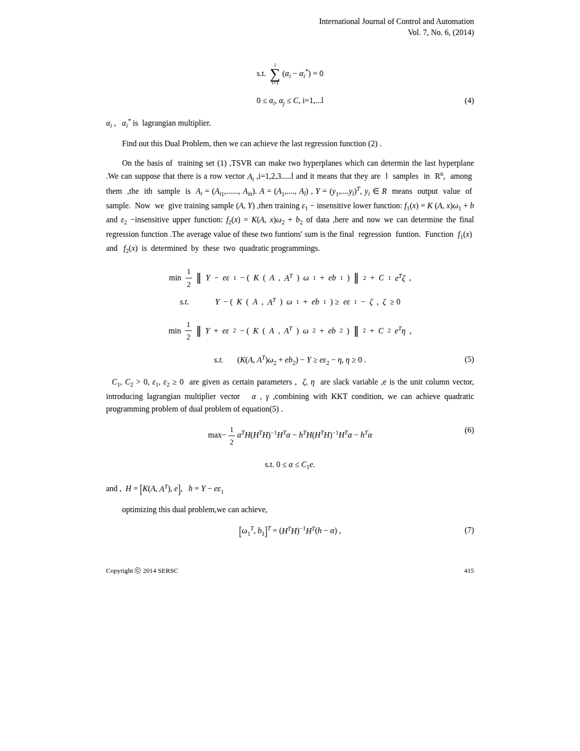International Journal of Control and Automation
Vol. 7, No. 6, (2014)
s.t. l∑i=1 (αi − αi*) = 0
0 ≤ αi, αj ≤ C, i=1,...l
(4)
αi , αi* is lagrangian multiplier.
Find out this Dual Problem, then we can achieve the last regression function (2) .
On the basis of training set (1) ,TSVR can make two hyperplanes which can determin the last hyperplane .We can suppose that there is a row vector Ai ,i=1,2,3.....l and it means that they are l samples in Rn, among them ,the ith sample is Ai = (Ai1,......, Ain). A = (A1,...., Al) , Y = (y1,....yl)T, yi ∈ R means output value of sample. Now we give training sample (A, Y) ,then training ε1 − insensitive lower function: f1(x) = K (A, x)ω1 + b and ε2 −insensitive upper function: f2(x) = K(A, x)ω2 + b2 of data ,here and now we can determine the final regression function .The average value of these two funtions' sum is the final regression funtion. Function f1(x) and f2(x) is determined by these two quadratic programmings.
min 12 ∥Y − eε1 − (K(A, AT)ω1 + eb1)∥2 + C1eTζ,
s.t. Y − (K(A, AT)ω1 + eb1) ≥ eε1 − ζ, ζ ≥ 0
min 12 ∥Y + eε2 − (K(A, AT)ω2 + eb2)∥2 + C2eTη ,
s.t. (K(A, AT)ω2 + eb2) − Y ≥ eε2 − η, η ≥ 0 .
(5)
C1, C2 > 0, ε1, ε2 ≥ 0 are given as certain parameters , ζ, η are slack variable ,e is the unit column vector, introducing lagrangian multiplier vector α , γ ,combining with KKT condition, we can achieve quadratic programming problem of dual problem of equation(5) .
max− 12 αTH(HTH)−1HTα − hTH(HTH)−1HTα − hTα
(6)
s.t. 0 ≤ α ≤ C1e.
and , H = [K(A, AT), e], h = Y − eε1
optimizing this dual problem,we can achieve,
[ω1T, b1]T = (HTH)−1HT(h − α) ,
(7)
Copyright ⓒ 2014 SERSC 415